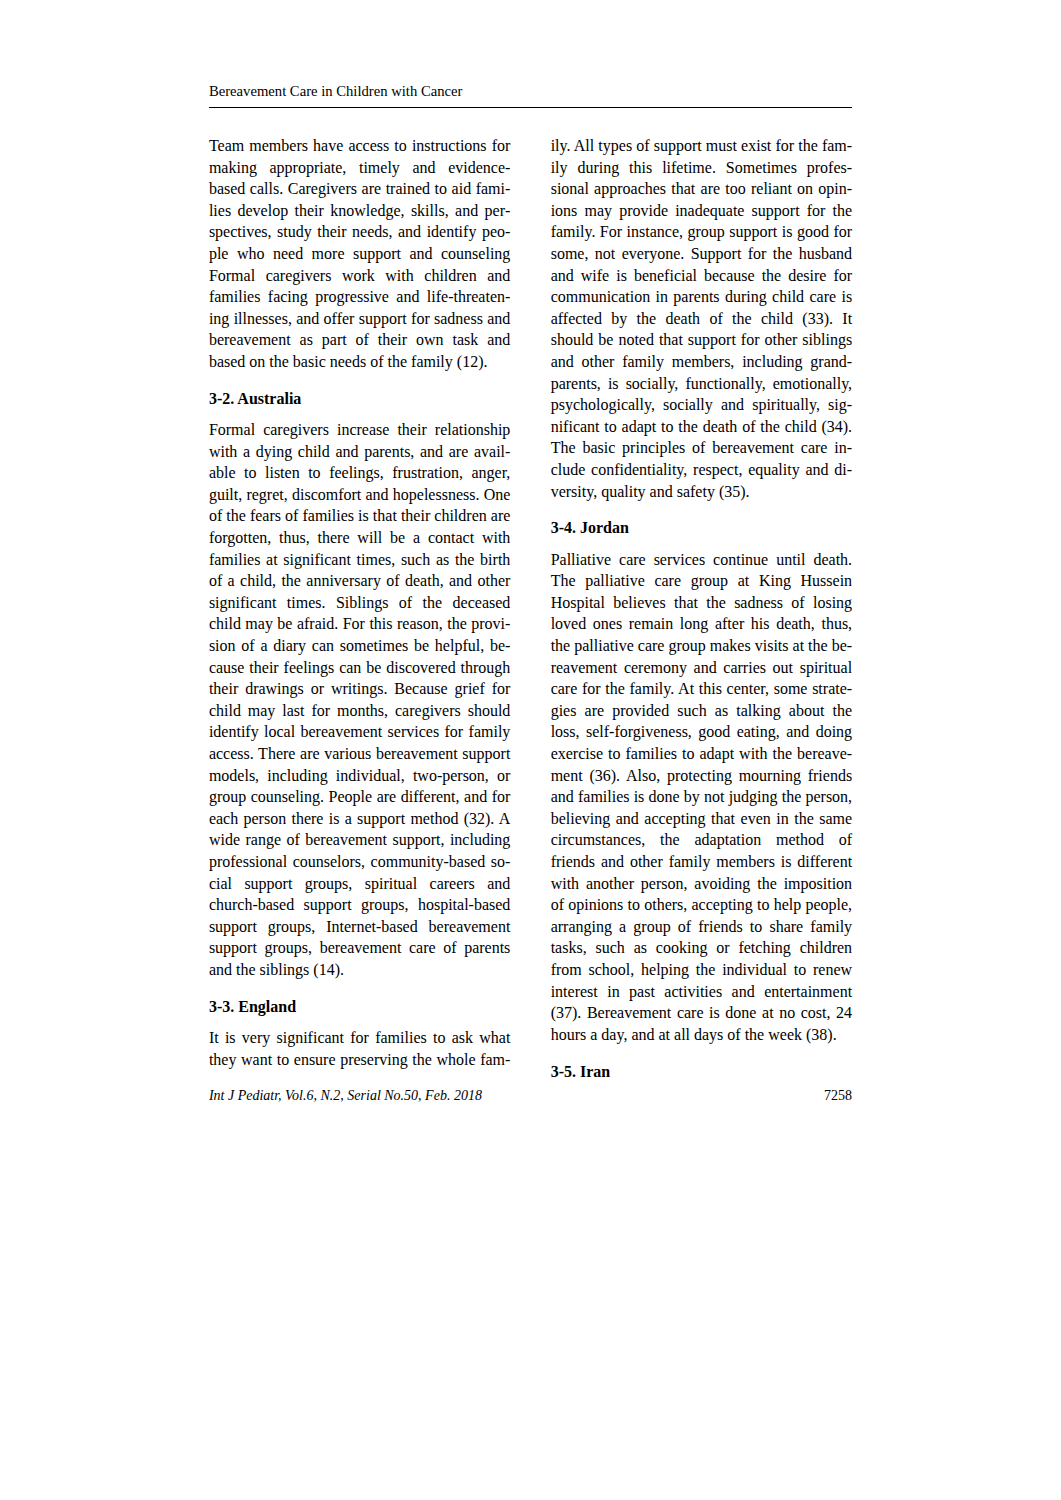Bereavement Care in Children with Cancer
Team members have access to instructions for making appropriate, timely and evidence-based calls. Caregivers are trained to aid families develop their knowledge, skills, and perspectives, study their needs, and identify people who need more support and counseling Formal caregivers work with children and families facing progressive and life-threatening illnesses, and offer support for sadness and bereavement as part of their own task and based on the basic needs of the family (12).
3-2. Australia
Formal caregivers increase their relationship with a dying child and parents, and are available to listen to feelings, frustration, anger, guilt, regret, discomfort and hopelessness. One of the fears of families is that their children are forgotten, thus, there will be a contact with families at significant times, such as the birth of a child, the anniversary of death, and other significant times. Siblings of the deceased child may be afraid. For this reason, the provision of a diary can sometimes be helpful, because their feelings can be discovered through their drawings or writings. Because grief for child may last for months, caregivers should identify local bereavement services for family access. There are various bereavement support models, including individual, two-person, or group counseling. People are different, and for each person there is a support method (32). A wide range of bereavement support, including professional counselors, community-based social support groups, spiritual careers and church-based support groups, hospital-based support groups, Internet-based bereavement support groups, bereavement care of parents and the siblings (14).
3-3. England
It is very significant for families to ask what they want to ensure preserving the whole family. All types of support must exist for the family during this lifetime. Sometimes professional approaches that are too reliant on opinions may provide inadequate support for the family. For instance, group support is good for some, not everyone. Support for the husband and wife is beneficial because the desire for communication in parents during child care is affected by the death of the child (33). It should be noted that support for other siblings and other family members, including grandparents, is socially, functionally, emotionally, psychologically, socially and spiritually, significant to adapt to the death of the child (34). The basic principles of bereavement care include confidentiality, respect, equality and diversity, quality and safety (35).
3-4. Jordan
Palliative care services continue until death. The palliative care group at King Hussein Hospital believes that the sadness of losing loved ones remain long after his death, thus, the palliative care group makes visits at the bereavement ceremony and carries out spiritual care for the family. At this center, some strategies are provided such as talking about the loss, self-forgiveness, good eating, and doing exercise to families to adapt with the bereavement (36). Also, protecting mourning friends and families is done by not judging the person, believing and accepting that even in the same circumstances, the adaptation method of friends and other family members is different with another person, avoiding the imposition of opinions to others, accepting to help people, arranging a group of friends to share family tasks, such as cooking or fetching children from school, helping the individual to renew interest in past activities and entertainment (37). Bereavement care is done at no cost, 24 hours a day, and at all days of the week (38).
3-5. Iran
Int J Pediatr, Vol.6, N.2, Serial No.50, Feb. 2018 7258